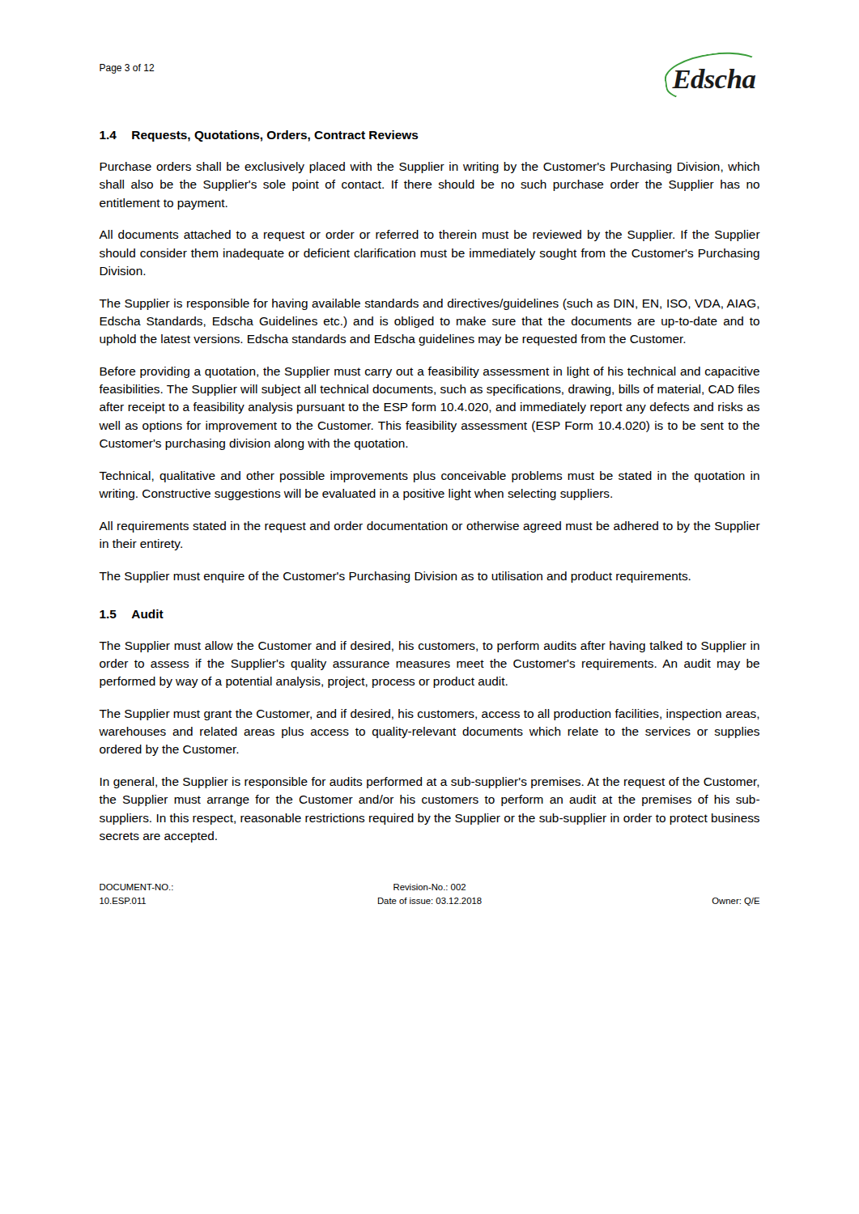Page 3 of 12
Edscha
1.4 Requests, Quotations, Orders, Contract Reviews
Purchase orders shall be exclusively placed with the Supplier in writing by the Customer's Purchasing Division, which shall also be the Supplier's sole point of contact. If there should be no such purchase order the Supplier has no entitlement to payment.
All documents attached to a request or order or referred to therein must be reviewed by the Supplier. If the Supplier should consider them inadequate or deficient clarification must be immediately sought from the Customer's Purchasing Division.
The Supplier is responsible for having available standards and directives/guidelines (such as DIN, EN, ISO, VDA, AIAG, Edscha Standards, Edscha Guidelines etc.) and is obliged to make sure that the documents are up-to-date and to uphold the latest versions. Edscha standards and Edscha guidelines may be requested from the Customer.
Before providing a quotation, the Supplier must carry out a feasibility assessment in light of his technical and capacitive feasibilities. The Supplier will subject all technical documents, such as specifications, drawing, bills of material, CAD files after receipt to a feasibility analysis pursuant to the ESP form 10.4.020, and immediately report any defects and risks as well as options for improvement to the Customer. This feasibility assessment (ESP Form 10.4.020) is to be sent to the Customer's purchasing division along with the quotation.
Technical, qualitative and other possible improvements plus conceivable problems must be stated in the quotation in writing. Constructive suggestions will be evaluated in a positive light when selecting suppliers.
All requirements stated in the request and order documentation or otherwise agreed must be adhered to by the Supplier in their entirety.
The Supplier must enquire of the Customer's Purchasing Division as to utilisation and product requirements.
1.5 Audit
The Supplier must allow the Customer and if desired, his customers, to perform audits after having talked to Supplier in order to assess if the Supplier's quality assurance measures meet the Customer's requirements. An audit may be performed by way of a potential analysis, project, process or product audit.
The Supplier must grant the Customer, and if desired, his customers, access to all production facilities, inspection areas, warehouses and related areas plus access to quality-relevant documents which relate to the services or supplies ordered by the Customer.
In general, the Supplier is responsible for audits performed at a sub-supplier's premises. At the request of the Customer, the Supplier must arrange for the Customer and/or his customers to perform an audit at the premises of his sub-suppliers. In this respect, reasonable restrictions required by the Supplier or the sub-supplier in order to protect business secrets are accepted.
DOCUMENT-NO.:
10.ESP.011
Revision-No.: 002
Date of issue: 03.12.2018
Owner: Q/E